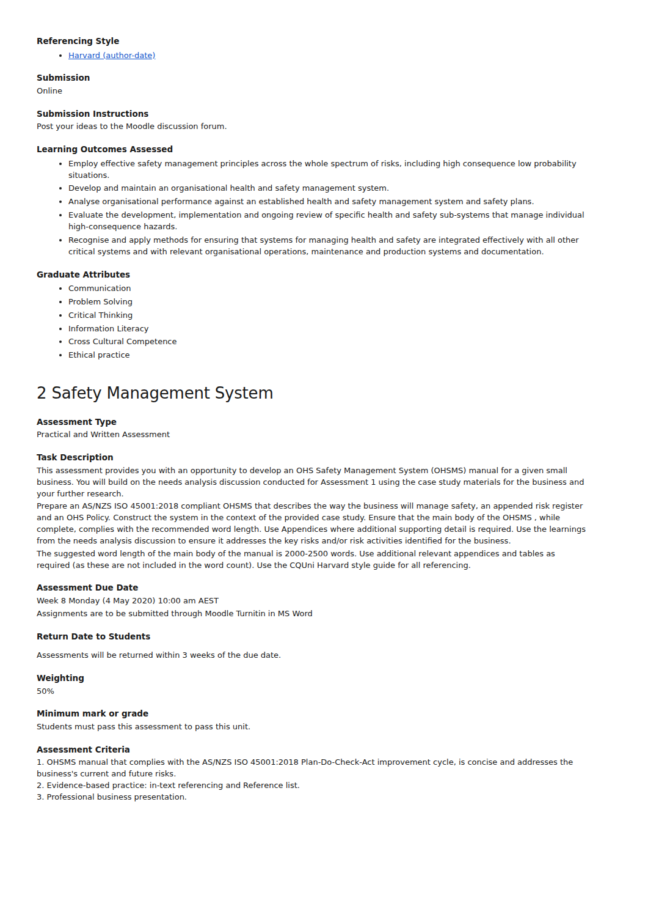Referencing Style
Harvard (author-date)
Submission
Online
Submission Instructions
Post your ideas to the Moodle discussion forum.
Learning Outcomes Assessed
Employ effective safety management principles across the whole spectrum of risks, including high consequence low probability situations.
Develop and maintain an organisational health and safety management system.
Analyse organisational performance against an established health and safety management system and safety plans.
Evaluate the development, implementation and ongoing review of specific health and safety sub-systems that manage individual high-consequence hazards.
Recognise and apply methods for ensuring that systems for managing health and safety are integrated effectively with all other critical systems and with relevant organisational operations, maintenance and production systems and documentation.
Graduate Attributes
Communication
Problem Solving
Critical Thinking
Information Literacy
Cross Cultural Competence
Ethical practice
2 Safety Management System
Assessment Type
Practical and Written Assessment
Task Description
This assessment provides you with an opportunity to develop an OHS Safety Management System (OHSMS) manual for a given small business. You will build on the needs analysis discussion conducted for Assessment 1 using the case study materials for the business and your further research.
Prepare an AS/NZS ISO 45001:2018 compliant OHSMS that describes the way the business will manage safety, an appended risk register and an OHS Policy. Construct the system in the context of the provided case study. Ensure that the main body of the OHSMS , while complete, complies with the recommended word length. Use Appendices where additional supporting detail is required. Use the learnings from the needs analysis discussion to ensure it addresses the key risks and/or risk activities identified for the business.
The suggested word length of the main body of the manual is 2000-2500 words. Use additional relevant appendices and tables as required (as these are not included in the word count). Use the CQUni Harvard style guide for all referencing.
Assessment Due Date
Week 8 Monday (4 May 2020) 10:00 am AEST
Assignments are to be submitted through Moodle Turnitin in MS Word
Return Date to Students
Assessments will be returned within 3 weeks of the due date.
Weighting
50%
Minimum mark or grade
Students must pass this assessment to pass this unit.
Assessment Criteria
1. OHSMS manual that complies with the AS/NZS ISO 45001:2018 Plan-Do-Check-Act improvement cycle, is concise and addresses the business's current and future risks.
2. Evidence-based practice: in-text referencing and Reference list.
3. Professional business presentation.